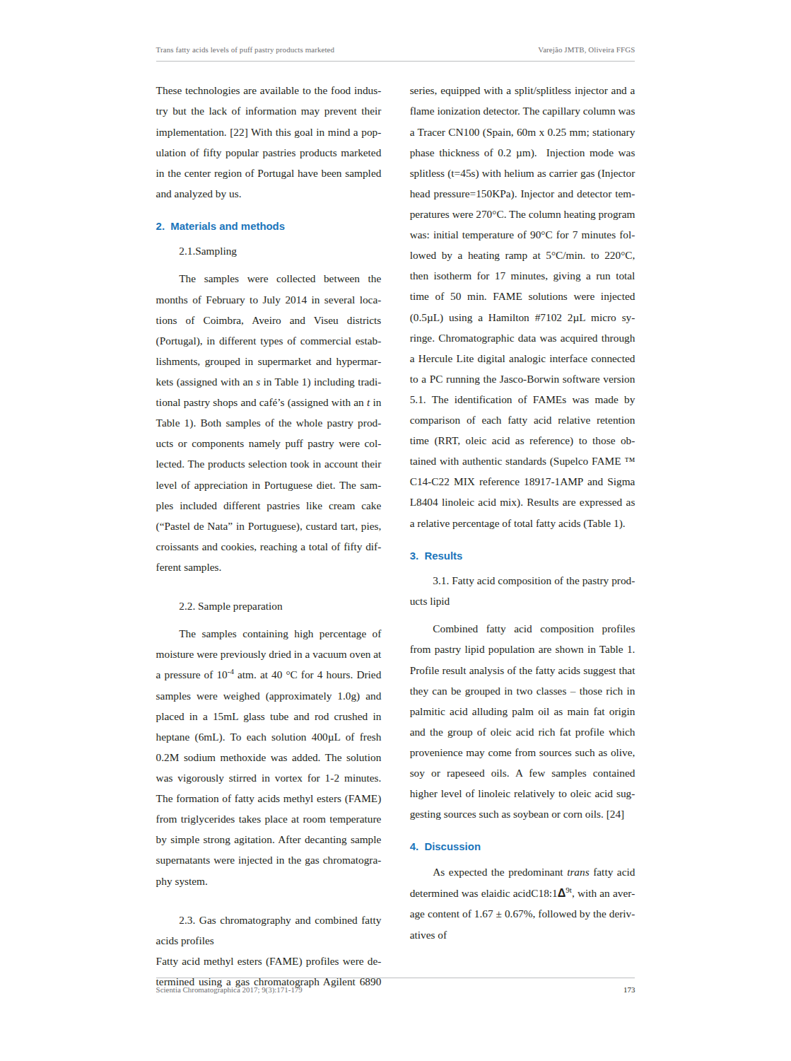Trans fatty acids levels of puff pastry products marketed
Varejão JMTB, Oliveira FFGS
These technologies are available to the food industry but the lack of information may prevent their implementation. [22] With this goal in mind a population of fifty popular pastries products marketed in the center region of Portugal have been sampled and analyzed by us.
2. Materials and methods
2.1.Sampling
The samples were collected between the months of February to July 2014 in several locations of Coimbra, Aveiro and Viseu districts (Portugal), in different types of commercial establishments, grouped in supermarket and hypermarkets (assigned with an s in Table 1) including traditional pastry shops and café’s (assigned with an t in Table 1). Both samples of the whole pastry products or components namely puff pastry were collected. The products selection took in account their level of appreciation in Portuguese diet. The samples included different pastries like cream cake (“Pastel de Nata” in Portuguese), custard tart, pies, croissants and cookies, reaching a total of fifty different samples.
2.2. Sample preparation
The samples containing high percentage of moisture were previously dried in a vacuum oven at a pressure of 10-4 atm. at 40 °C for 4 hours. Dried samples were weighed (approximately 1.0g) and placed in a 15mL glass tube and rod crushed in heptane (6mL). To each solution 400µL of fresh 0.2M sodium methoxide was added. The solution was vigorously stirred in vortex for 1-2 minutes. The formation of fatty acids methyl esters (FAME) from triglycerides takes place at room temperature by simple strong agitation. After decanting sample supernatants were injected in the gas chromatography system.
2.3. Gas chromatography and combined fatty acids profiles
Fatty acid methyl esters (FAME) profiles were determined using a gas chromatograph Agilent 6890 series, equipped with a split/splitless injector and a flame ionization detector. The capillary column was a Tracer CN100 (Spain, 60m x 0.25 mm; stationary phase thickness of 0.2 µm). Injection mode was splitless (t=45s) with helium as carrier gas (Injector head pressure=150KPa). Injector and detector temperatures were 270°C. The column heating program was: initial temperature of 90°C for 7 minutes followed by a heating ramp at 5°C/min. to 220°C, then isotherm for 17 minutes, giving a run total time of 50 min. FAME solutions were injected (0.5µL) using a Hamilton #7102 2µL micro syringe. Chromatographic data was acquired through a Hercule Lite digital analogic interface connected to a PC running the Jasco-Borwin software version 5.1. The identification of FAMEs was made by comparison of each fatty acid relative retention time (RRT, oleic acid as reference) to those obtained with authentic standards (Supelco FAME ™ C14-C22 MIX reference 18917-1AMP and Sigma L8404 linoleic acid mix). Results are expressed as a relative percentage of total fatty acids (Table 1).
3. Results
3.1. Fatty acid composition of the pastry products lipid
Combined fatty acid composition profiles from pastry lipid population are shown in Table 1. Profile result analysis of the fatty acids suggest that they can be grouped in two classes – those rich in palmitic acid alluding palm oil as main fat origin and the group of oleic acid rich fat profile which provenience may come from sources such as olive, soy or rapeseed oils. A few samples contained higher level of linoleic relatively to oleic acid suggesting sources such as soybean or corn oils. [24]
4. Discussion
As expected the predominant trans fatty acid determined was elaidic acidC18:1Δ9t, with an average content of 1.67 ± 0.67%, followed by the derivatives of
Scientia Chromatographica 2017; 9(3):171-179
173